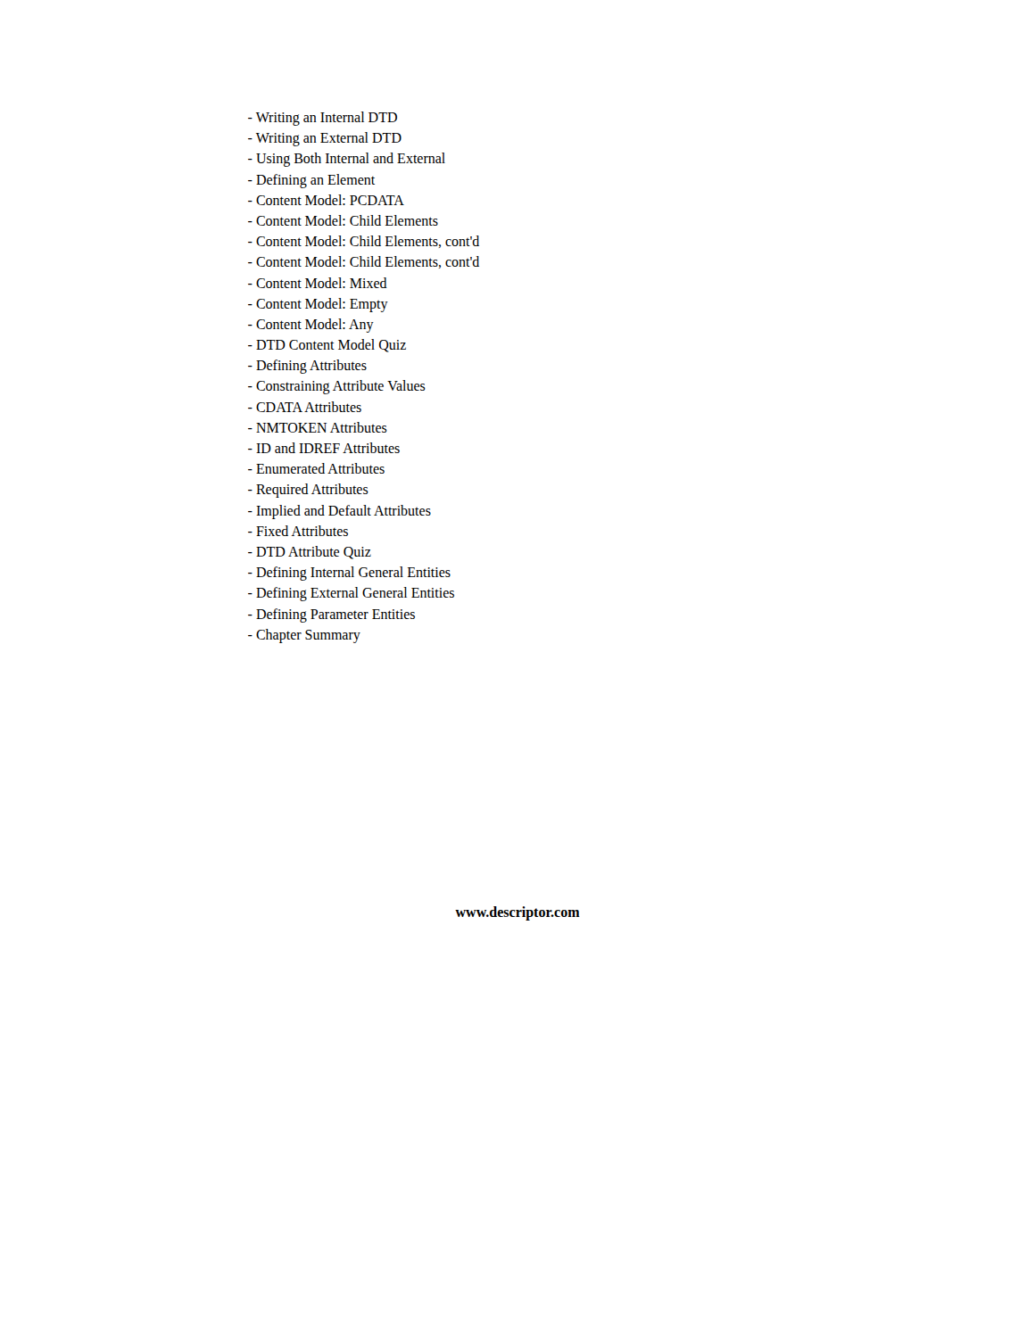Writing an Internal DTD
Writing an External DTD
Using Both Internal and External
Defining an Element
Content Model: PCDATA
Content Model: Child Elements
Content Model: Child Elements, cont'd
Content Model: Child Elements, cont'd
Content Model: Mixed
Content Model: Empty
Content Model: Any
DTD Content Model Quiz
Defining Attributes
Constraining Attribute Values
CDATA Attributes
NMTOKEN Attributes
ID and IDREF Attributes
Enumerated Attributes
Required Attributes
Implied and Default Attributes
Fixed Attributes
DTD Attribute Quiz
Defining Internal General Entities
Defining External General Entities
Defining Parameter Entities
Chapter Summary
www.descriptor.com